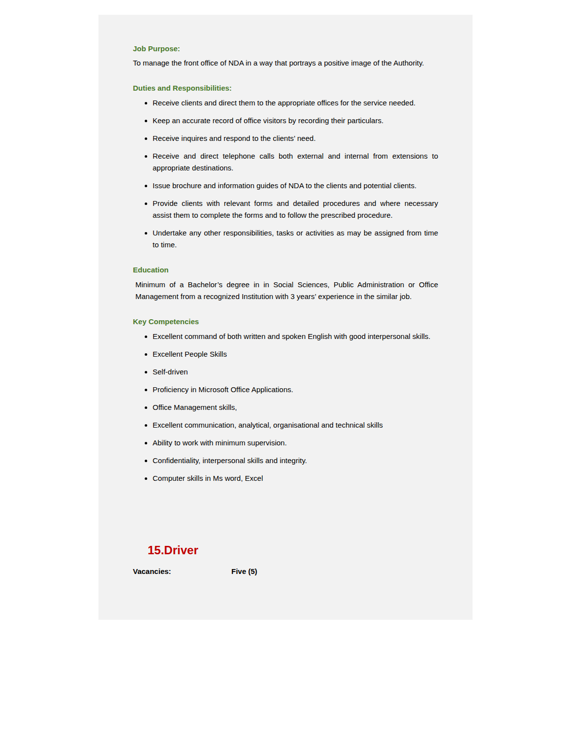Job Purpose:
To manage the front office of NDA in a way that portrays a positive image of the Authority.
Duties and Responsibilities:
Receive clients and direct them to the appropriate offices for the service needed.
Keep an accurate record of office visitors by recording their particulars.
Receive inquires and respond to the clients’ need.
Receive and direct telephone calls both external and internal from extensions to appropriate destinations.
Issue brochure and information guides of NDA to the clients and potential clients.
Provide clients with relevant forms and detailed procedures and where necessary assist them to complete the forms and to follow the prescribed procedure.
Undertake any other responsibilities, tasks or activities as may be assigned from time to time.
Education
Minimum of a Bachelor’s degree in in Social Sciences, Public Administration or Office Management from a recognized Institution with 3 years’ experience in the similar job.
Key Competencies
Excellent command of both written and spoken English with good interpersonal skills.
Excellent People Skills
Self-driven
Proficiency in Microsoft Office Applications.
Office Management skills,
Excellent communication, analytical, organisational and technical skills
Ability to work with minimum supervision.
Confidentiality, interpersonal skills and integrity.
Computer skills in Ms word, Excel
15.Driver
Vacancies: Five (5)